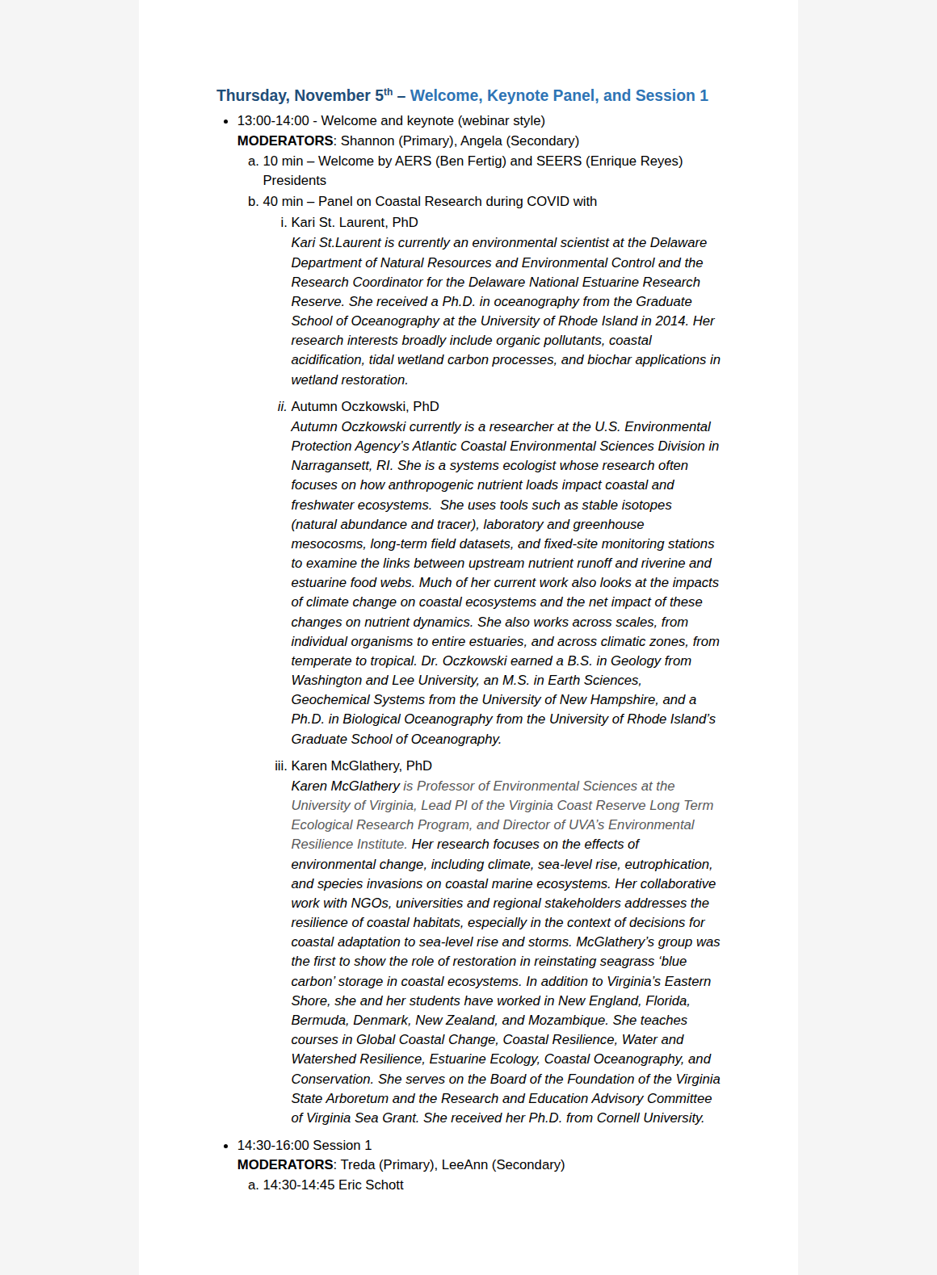Thursday, November 5th – Welcome, Keynote Panel, and Session 1
13:00-14:00 - Welcome and keynote (webinar style)
MODERATORS: Shannon (Primary), Angela (Secondary)
10 min – Welcome by AERS (Ben Fertig) and SEERS (Enrique Reyes) Presidents
40 min – Panel on Coastal Research during COVID with
Kari St. Laurent, PhD Kari St.Laurent is currently an environmental scientist at the Delaware Department of Natural Resources and Environmental Control and the Research Coordinator for the Delaware National Estuarine Research Reserve. She received a Ph.D. in oceanography from the Graduate School of Oceanography at the University of Rhode Island in 2014. Her research interests broadly include organic pollutants, coastal acidification, tidal wetland carbon processes, and biochar applications in wetland restoration.
Autumn Oczkowski, PhD Autumn Oczkowski currently is a researcher at the U.S. Environmental Protection Agency’s Atlantic Coastal Environmental Sciences Division in Narragansett, RI. She is a systems ecologist whose research often focuses on how anthropogenic nutrient loads impact coastal and freshwater ecosystems. She uses tools such as stable isotopes (natural abundance and tracer), laboratory and greenhouse mesocosms, long-term field datasets, and fixed-site monitoring stations to examine the links between upstream nutrient runoff and riverine and estuarine food webs. Much of her current work also looks at the impacts of climate change on coastal ecosystems and the net impact of these changes on nutrient dynamics. She also works across scales, from individual organisms to entire estuaries, and across climatic zones, from temperate to tropical. Dr. Oczkowski earned a B.S. in Geology from Washington and Lee University, an M.S. in Earth Sciences, Geochemical Systems from the University of New Hampshire, and a Ph.D. in Biological Oceanography from the University of Rhode Island’s Graduate School of Oceanography.
Karen McGlathery, PhD Karen McGlathery is Professor of Environmental Sciences at the University of Virginia, Lead PI of the Virginia Coast Reserve Long Term Ecological Research Program, and Director of UVA’s Environmental Resilience Institute. Her research focuses on the effects of environmental change, including climate, sea-level rise, eutrophication, and species invasions on coastal marine ecosystems. Her collaborative work with NGOs, universities and regional stakeholders addresses the resilience of coastal habitats, especially in the context of decisions for coastal adaptation to sea-level rise and storms. McGlathery’s group was the first to show the role of restoration in reinstating seagrass ‘blue carbon’ storage in coastal ecosystems. In addition to Virginia’s Eastern Shore, she and her students have worked in New England, Florida, Bermuda, Denmark, New Zealand, and Mozambique. She teaches courses in Global Coastal Change, Coastal Resilience, Water and Watershed Resilience, Estuarine Ecology, Coastal Oceanography, and Conservation. She serves on the Board of the Foundation of the Virginia State Arboretum and the Research and Education Advisory Committee of Virginia Sea Grant. She received her Ph.D. from Cornell University.
14:30-16:00 Session 1
MODERATORS: Treda (Primary), LeeAnn (Secondary)
14:30-14:45 Eric Schott